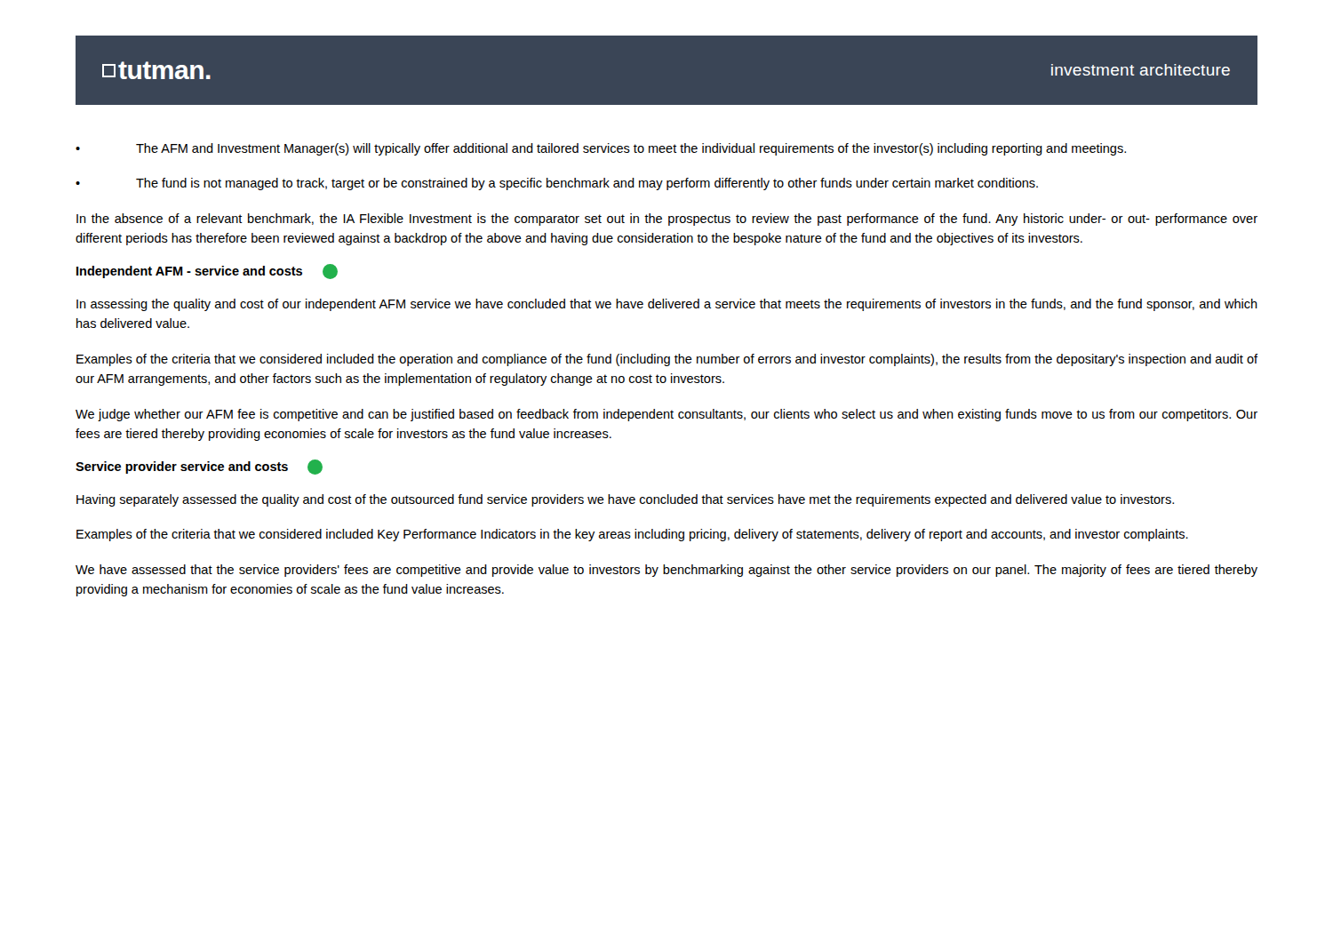tutman.
investment architecture
•
The AFM and Investment Manager(s) will typically offer additional and tailored services to meet the individual requirements of the investor(s) including reporting and meetings.
•
The fund is not managed to track, target or be constrained by a specific benchmark and may perform differently to other funds under certain market conditions.
In the absence of a relevant benchmark, the IA Flexible Investment is the comparator set out in the prospectus to review the past performance of the fund. Any historic under- or out- performance over different periods has therefore been reviewed against a backdrop of the above and having due consideration to the bespoke nature of the fund and the objectives of its investors.
Independent AFM - service and costs
In assessing the quality and cost of our independent AFM service we have concluded that we have delivered a service that meets the requirements of investors in the funds, and the fund sponsor, and which has delivered value.
Examples of the criteria that we considered included the operation and compliance of the fund (including the number of errors and investor complaints), the results from the depositary's inspection and audit of our AFM arrangements, and other factors such as the implementation of regulatory change at no cost to investors.
We judge whether our AFM fee is competitive and can be justified based on feedback from independent consultants, our clients who select us and when existing funds move to us from our competitors. Our fees are tiered thereby providing economies of scale for investors as the fund value increases.
Service provider service and costs
Having separately assessed the quality and cost of the outsourced fund service providers we have concluded that services have met the requirements expected and delivered value to investors.
Examples of the criteria that we considered included Key Performance Indicators in the key areas including pricing, delivery of statements, delivery of report and accounts, and investor complaints.
We have assessed that the service providers' fees are competitive and provide value to investors by benchmarking against the other service providers on our panel. The majority of fees are tiered thereby providing a mechanism for economies of scale as the fund value increases.